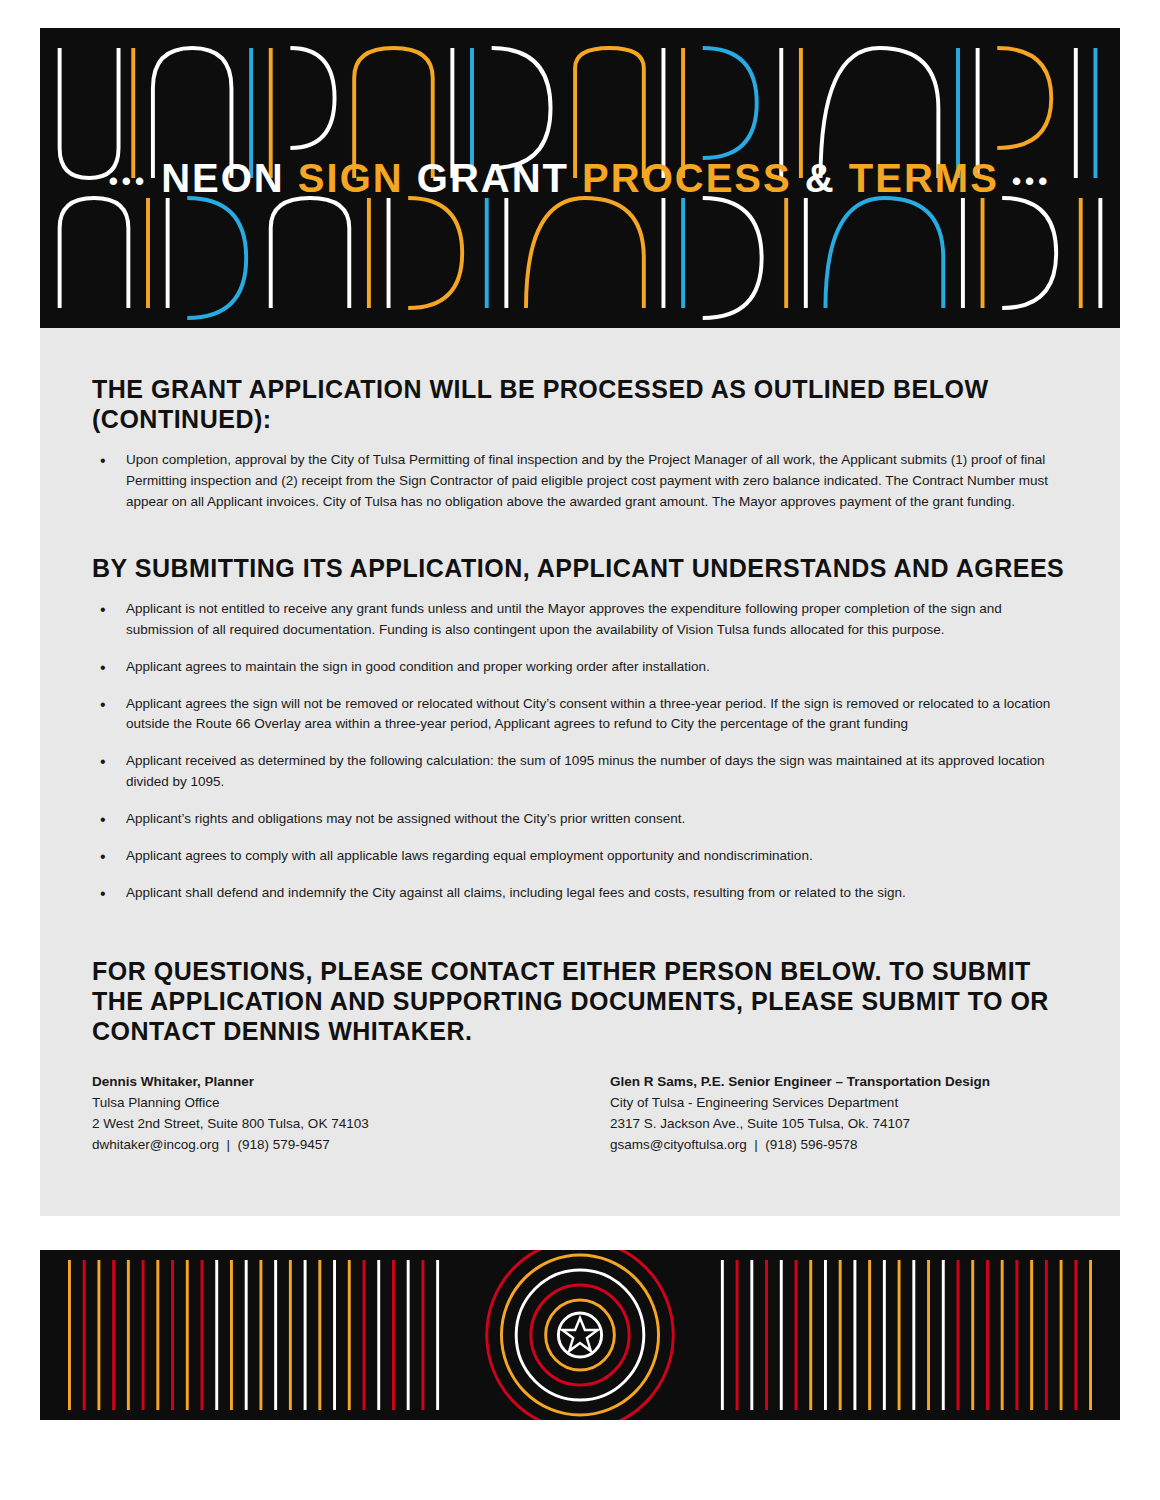••• NEON SIGN GRANT PROCESS & TERMS •••
The grant application will be processed as outlined below (continued):
Upon completion, approval by the City of Tulsa Permitting of final inspection and by the Project Manager of all work, the Applicant submits (1) proof of final Permitting inspection and (2) receipt from the Sign Contractor of paid eligible project cost payment with zero balance indicated. The Contract Number must appear on all Applicant invoices. City of Tulsa has no obligation above the awarded grant amount. The Mayor approves payment of the grant funding.
By submitting its application, Applicant understands and agrees
Applicant is not entitled to receive any grant funds unless and until the Mayor approves the expenditure following proper completion of the sign and submission of all required documentation. Funding is also contingent upon the availability of Vision Tulsa funds allocated for this purpose.
Applicant agrees to maintain the sign in good condition and proper working order after installation.
Applicant agrees the sign will not be removed or relocated without City’s consent within a three-year period. If the sign is removed or relocated to a location outside the Route 66 Overlay area within a three-year period, Applicant agrees to refund to City the percentage of the grant funding
Applicant received as determined by the following calculation: the sum of 1095 minus the number of days the sign was maintained at its approved location divided by 1095.
Applicant’s rights and obligations may not be assigned without the City’s prior written consent.
Applicant agrees to comply with all applicable laws regarding equal employment opportunity and nondiscrimination.
Applicant shall defend and indemnify the City against all claims, including legal fees and costs, resulting from or related to the sign.
For questions, please contact either person below. To submit the application and supporting documents, please submit to or contact Dennis Whitaker.
Dennis Whitaker, Planner
Tulsa Planning Office
2 West 2nd Street, Suite 800 Tulsa, OK 74103
dwhitaker@incog.org | (918) 579-9457
Glen R Sams, P.E. Senior Engineer – Transportation Design
City of Tulsa - Engineering Services Department
2317 S. Jackson Ave., Suite 105 Tulsa, Ok. 74107
gsams@cityoftulsa.org | (918) 596-9578